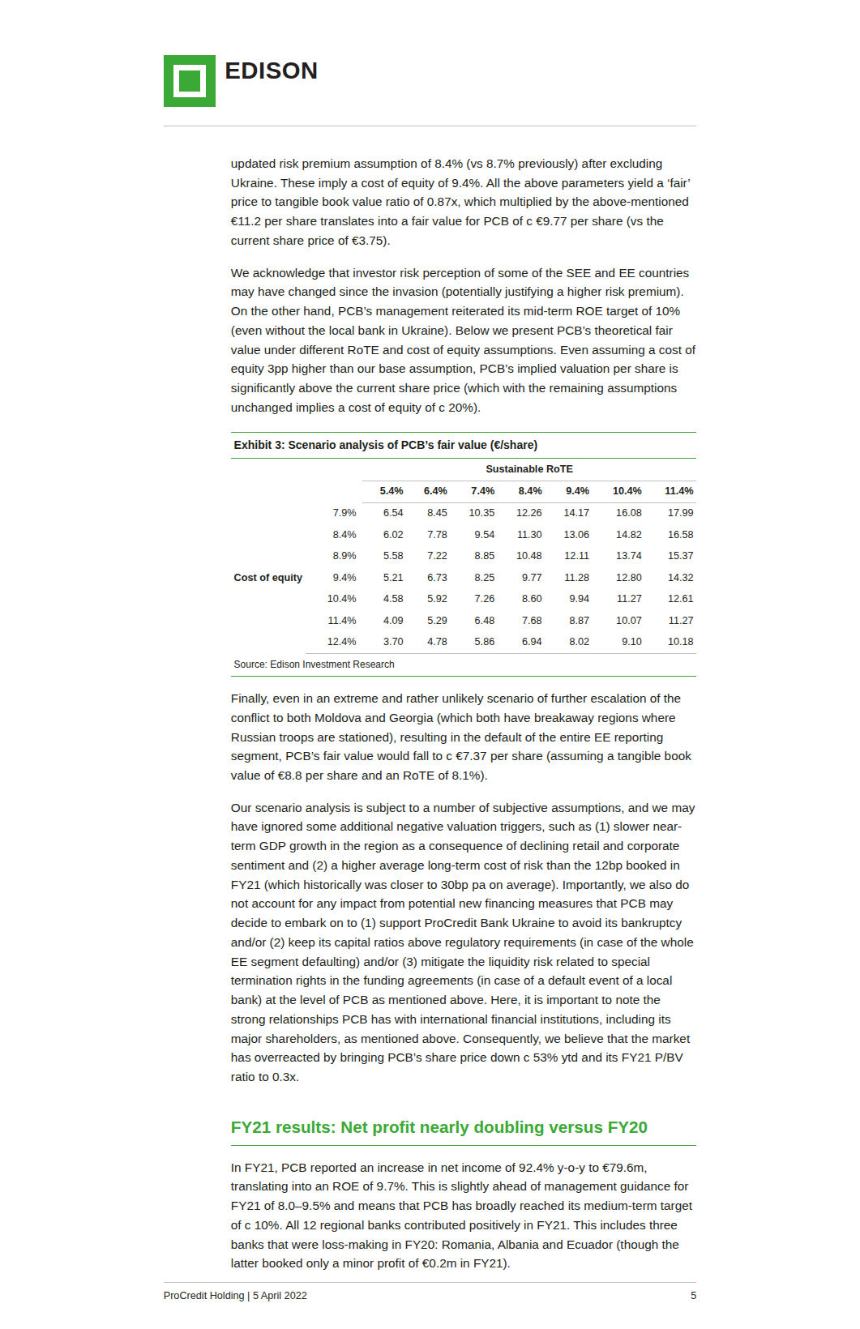EDISON
updated risk premium assumption of 8.4% (vs 8.7% previously) after excluding Ukraine. These imply a cost of equity of 9.4%. All the above parameters yield a ‘fair’ price to tangible book value ratio of 0.87x, which multiplied by the above-mentioned €11.2 per share translates into a fair value for PCB of c €9.77 per share (vs the current share price of €3.75).
We acknowledge that investor risk perception of some of the SEE and EE countries may have changed since the invasion (potentially justifying a higher risk premium). On the other hand, PCB’s management reiterated its mid-term ROE target of 10% (even without the local bank in Ukraine). Below we present PCB’s theoretical fair value under different RoTE and cost of equity assumptions. Even assuming a cost of equity 3pp higher than our base assumption, PCB’s implied valuation per share is significantly above the current share price (which with the remaining assumptions unchanged implies a cost of equity of c 20%).
Exhibit 3: Scenario analysis of PCB’s fair value (€/share)
| | | Sustainable RoTE |
| | | 5.4% | 6.4% | 7.4% | 8.4% | 9.4% | 10.4% | 11.4% |
| Cost of equity | 7.9% | 6.54 | 8.45 | 10.35 | 12.26 | 14.17 | 16.08 | 17.99 |
| 8.4% | 6.02 | 7.78 | 9.54 | 11.30 | 13.06 | 14.82 | 16.58 |
| 8.9% | 5.58 | 7.22 | 8.85 | 10.48 | 12.11 | 13.74 | 15.37 |
| 9.4% | 5.21 | 6.73 | 8.25 | 9.77 | 11.28 | 12.80 | 14.32 |
| 10.4% | 4.58 | 5.92 | 7.26 | 8.60 | 9.94 | 11.27 | 12.61 |
| 11.4% | 4.09 | 5.29 | 6.48 | 7.68 | 8.87 | 10.07 | 11.27 |
| 12.4% | 3.70 | 4.78 | 5.86 | 6.94 | 8.02 | 9.10 | 10.18 |
Source: Edison Investment Research
Finally, even in an extreme and rather unlikely scenario of further escalation of the conflict to both Moldova and Georgia (which both have breakaway regions where Russian troops are stationed), resulting in the default of the entire EE reporting segment, PCB’s fair value would fall to c €7.37 per share (assuming a tangible book value of €8.8 per share and an RoTE of 8.1%).
Our scenario analysis is subject to a number of subjective assumptions, and we may have ignored some additional negative valuation triggers, such as (1) slower near-term GDP growth in the region as a consequence of declining retail and corporate sentiment and (2) a higher average long-term cost of risk than the 12bp booked in FY21 (which historically was closer to 30bp pa on average). Importantly, we also do not account for any impact from potential new financing measures that PCB may decide to embark on to (1) support ProCredit Bank Ukraine to avoid its bankruptcy and/or (2) keep its capital ratios above regulatory requirements (in case of the whole EE segment defaulting) and/or (3) mitigate the liquidity risk related to special termination rights in the funding agreements (in case of a default event of a local bank) at the level of PCB as mentioned above. Here, it is important to note the strong relationships PCB has with international financial institutions, including its major shareholders, as mentioned above. Consequently, we believe that the market has overreacted by bringing PCB’s share price down c 53% ytd and its FY21 P/BV ratio to 0.3x.
FY21 results: Net profit nearly doubling versus FY20
In FY21, PCB reported an increase in net income of 92.4% y-o-y to €79.6m, translating into an ROE of 9.7%. This is slightly ahead of management guidance for FY21 of 8.0–9.5% and means that PCB has broadly reached its medium-term target of c 10%. All 12 regional banks contributed positively in FY21. This includes three banks that were loss-making in FY20: Romania, Albania and Ecuador (though the latter booked only a minor profit of €0.2m in FY21).
ProCredit Holding | 5 April 2022 5